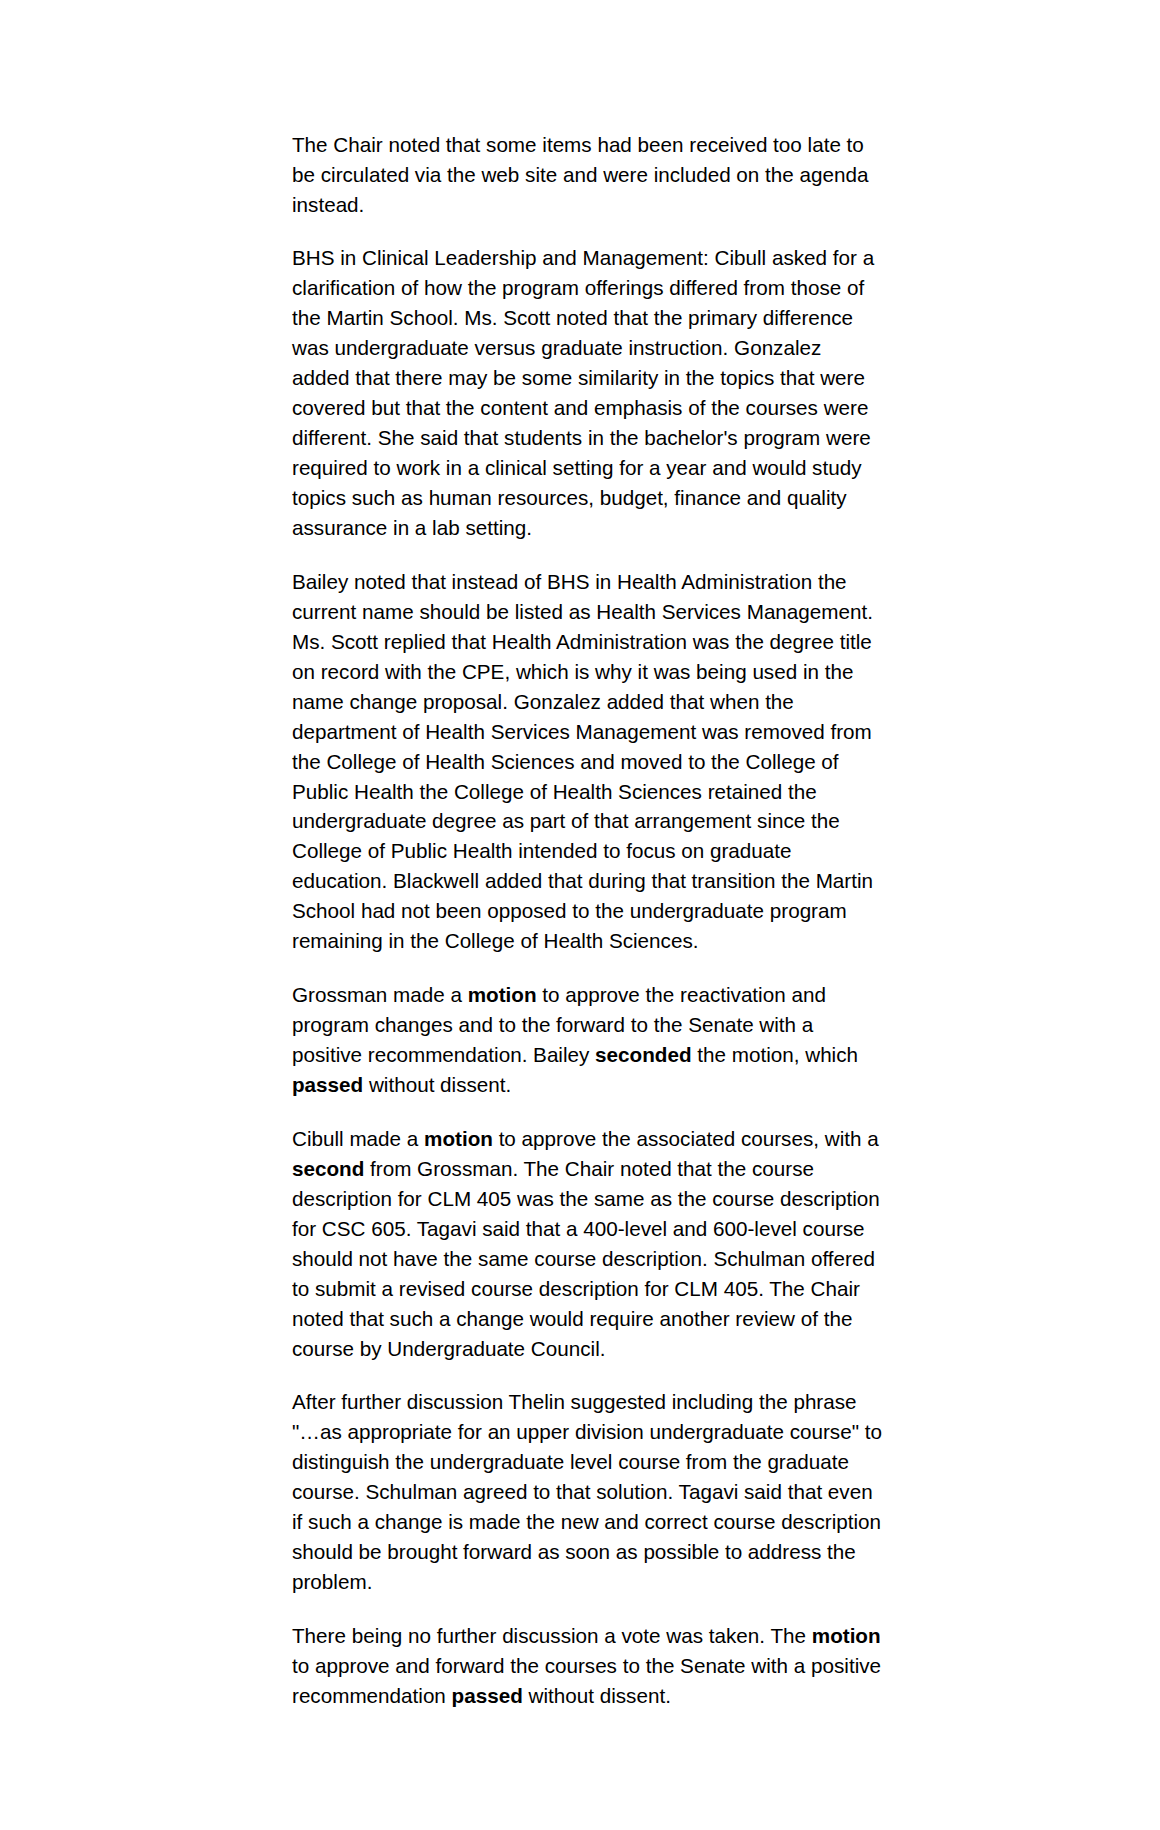The Chair noted that some items had been received too late to be circulated via the web site and were included on the agenda instead.
BHS in Clinical Leadership and Management: Cibull asked for a clarification of how the program offerings differed from those of the Martin School. Ms. Scott noted that the primary difference was undergraduate versus graduate instruction. Gonzalez added that there may be some similarity in the topics that were covered but that the content and emphasis of the courses were different. She said that students in the bachelor's program were required to work in a clinical setting for a year and would study topics such as human resources, budget, finance and quality assurance in a lab setting.
Bailey noted that instead of BHS in Health Administration the current name should be listed as Health Services Management. Ms. Scott replied that Health Administration was the degree title on record with the CPE, which is why it was being used in the name change proposal. Gonzalez added that when the department of Health Services Management was removed from the College of Health Sciences and moved to the College of Public Health the College of Health Sciences retained the undergraduate degree as part of that arrangement since the College of Public Health intended to focus on graduate education. Blackwell added that during that transition the Martin School had not been opposed to the undergraduate program remaining in the College of Health Sciences.
Grossman made a motion to approve the reactivation and program changes and to the forward to the Senate with a positive recommendation. Bailey seconded the motion, which passed without dissent.
Cibull made a motion to approve the associated courses, with a second from Grossman. The Chair noted that the course description for CLM 405 was the same as the course description for CSC 605. Tagavi said that a 400-level and 600-level course should not have the same course description. Schulman offered to submit a revised course description for CLM 405. The Chair noted that such a change would require another review of the course by Undergraduate Council.
After further discussion Thelin suggested including the phrase "…as appropriate for an upper division undergraduate course" to distinguish the undergraduate level course from the graduate course. Schulman agreed to that solution. Tagavi said that even if such a change is made the new and correct course description should be brought forward as soon as possible to address the problem.
There being no further discussion a vote was taken. The motion to approve and forward the courses to the Senate with a positive recommendation passed without dissent.